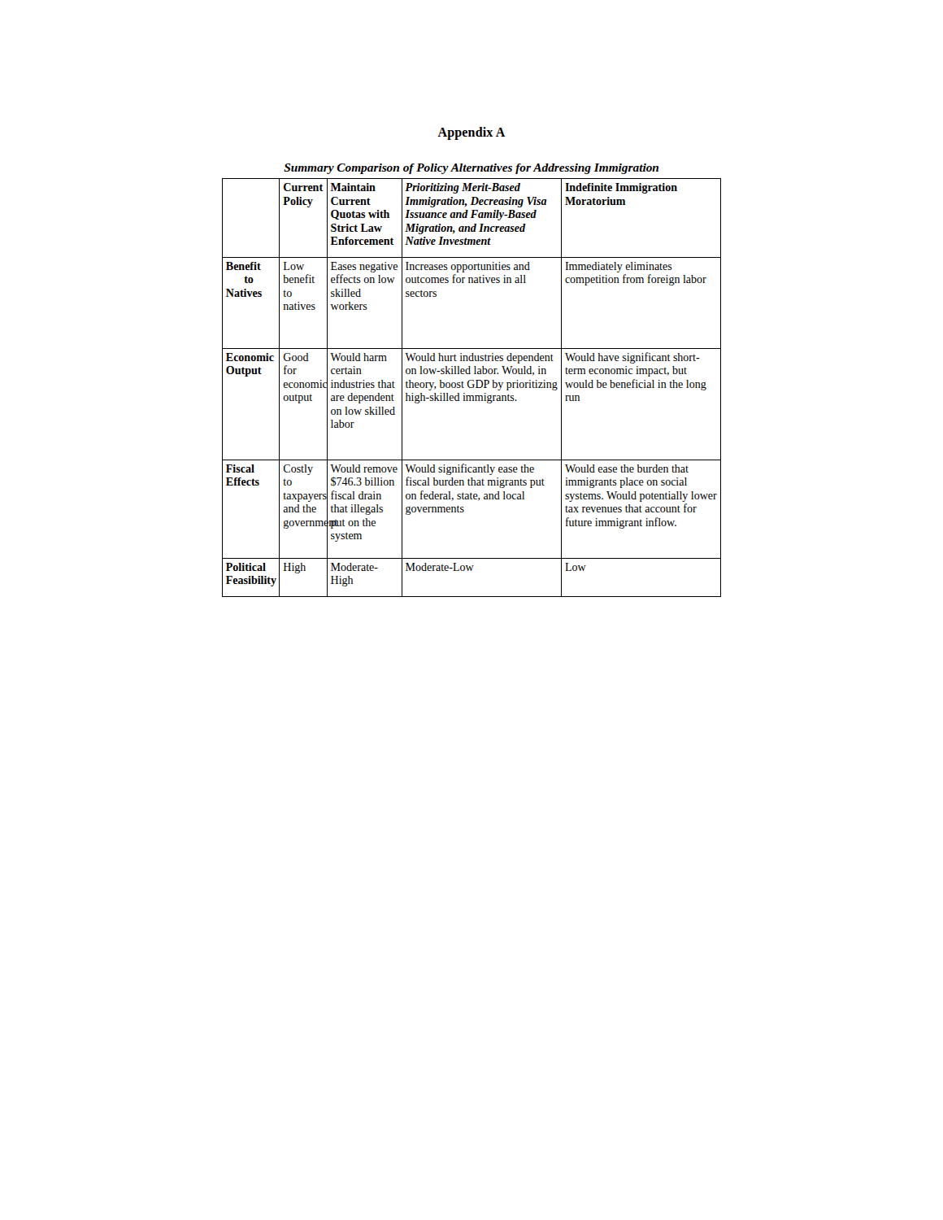Appendix A
Summary Comparison of Policy Alternatives for Addressing Immigration
| | Current Policy | Maintain Current Quotas with Strict Law Enforcement | Prioritizing Merit-Based Immigration, Decreasing Visa Issuance and Family-Based Migration, and Increased Native Investment | Indefinite Immigration Moratorium |
| --- | --- | --- | --- | --- |
| Benefit to Natives | Low benefit to natives | Eases negative effects on low skilled workers | Increases opportunities and outcomes for natives in all sectors | Immediately eliminates competition from foreign labor |
| Economic Output | Good for economic output | Would harm certain industries that are dependent on low skilled labor | Would hurt industries dependent on low-skilled labor. Would, in theory, boost GDP by prioritizing high-skilled immigrants. | Would have significant short-term economic impact, but would be beneficial in the long run |
| Fiscal Effects | Costly to taxpayers and the government | Would remove $746.3 billion fiscal drain that illegals put on the system | Would significantly ease the fiscal burden that migrants put on federal, state, and local governments | Would ease the burden that immigrants place on social systems. Would potentially lower tax revenues that account for future immigrant inflow. |
| Political Feasibility | High | Moderate-High | Moderate-Low | Low |